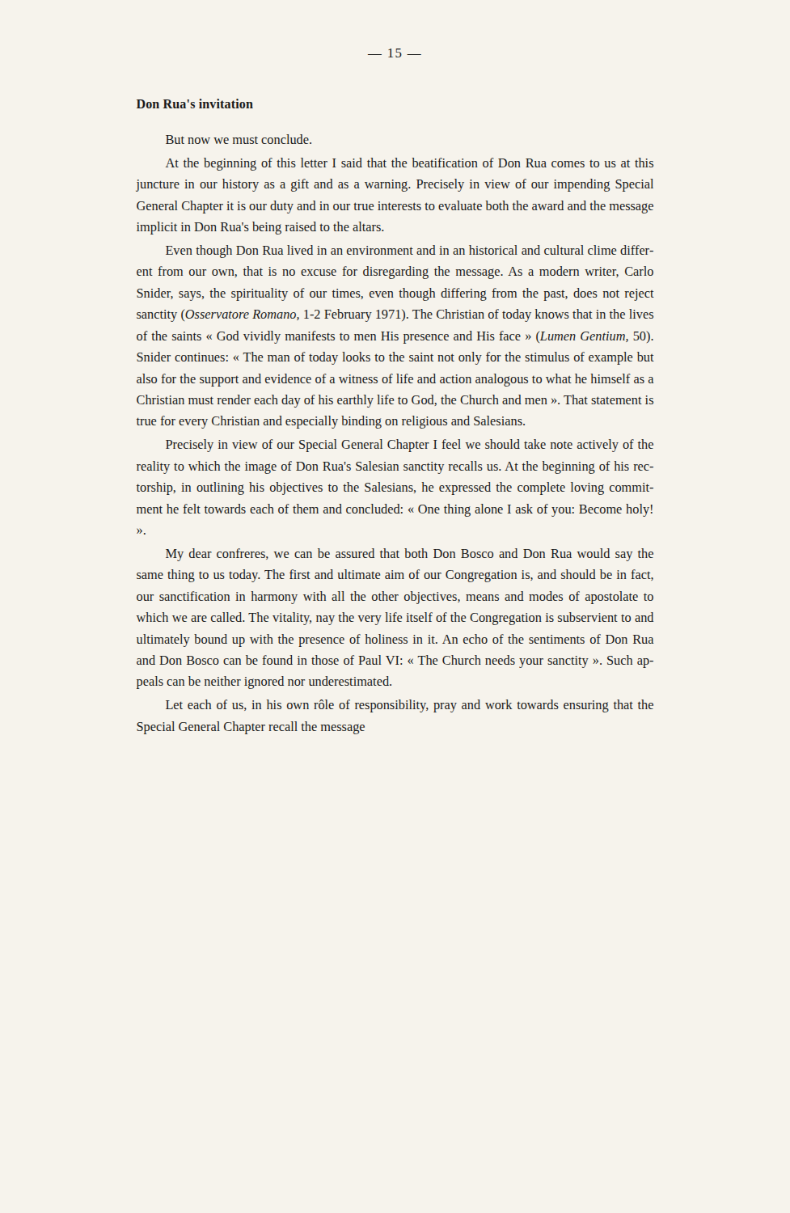— 15 —
Don Rua's invitation
But now we must conclude.
At the beginning of this letter I said that the beatification of Don Rua comes to us at this juncture in our history as a gift and as a warning. Precisely in view of our impending Special General Chapter it is our duty and in our true interests to evaluate both the award and the message implicit in Don Rua's being raised to the altars.
Even though Don Rua lived in an environment and in an historical and cultural clime different from our own, that is no excuse for disregarding the message. As a modern writer, Carlo Snider, says, the spirituality of our times, even though differing from the past, does not reject sanctity (Osservatore Romano, 1-2 February 1971). The Christian of today knows that in the lives of the saints « God vividly manifests to men His presence and His face » (Lumen Gentium, 50). Snider continues: « The man of today looks to the saint not only for the stimulus of example but also for the support and evidence of a witness of life and action analogous to what he himself as a Christian must render each day of his earthly life to God, the Church and men ». That statement is true for every Christian and especially binding on religious and Salesians.
Precisely in view of our Special General Chapter I feel we should take note actively of the reality to which the image of Don Rua's Salesian sanctity recalls us. At the beginning of his rectorship, in outlining his objectives to the Salesians, he expressed the complete loving commitment he felt towards each of them and concluded: « One thing alone I ask of you: Become holy! ».
My dear confreres, we can be assured that both Don Bosco and Don Rua would say the same thing to us today. The first and ultimate aim of our Congregation is, and should be in fact, our sanctification in harmony with all the other objectives, means and modes of apostolate to which we are called. The vitality, nay the very life itself of the Congregation is subservient to and ultimately bound up with the presence of holiness in it. An echo of the sentiments of Don Rua and Don Bosco can be found in those of Paul VI: « The Church needs your sanctity ». Such appeals can be neither ignored nor underestimated.
Let each of us, in his own rôle of responsibility, pray and work towards ensuring that the Special General Chapter recall the message